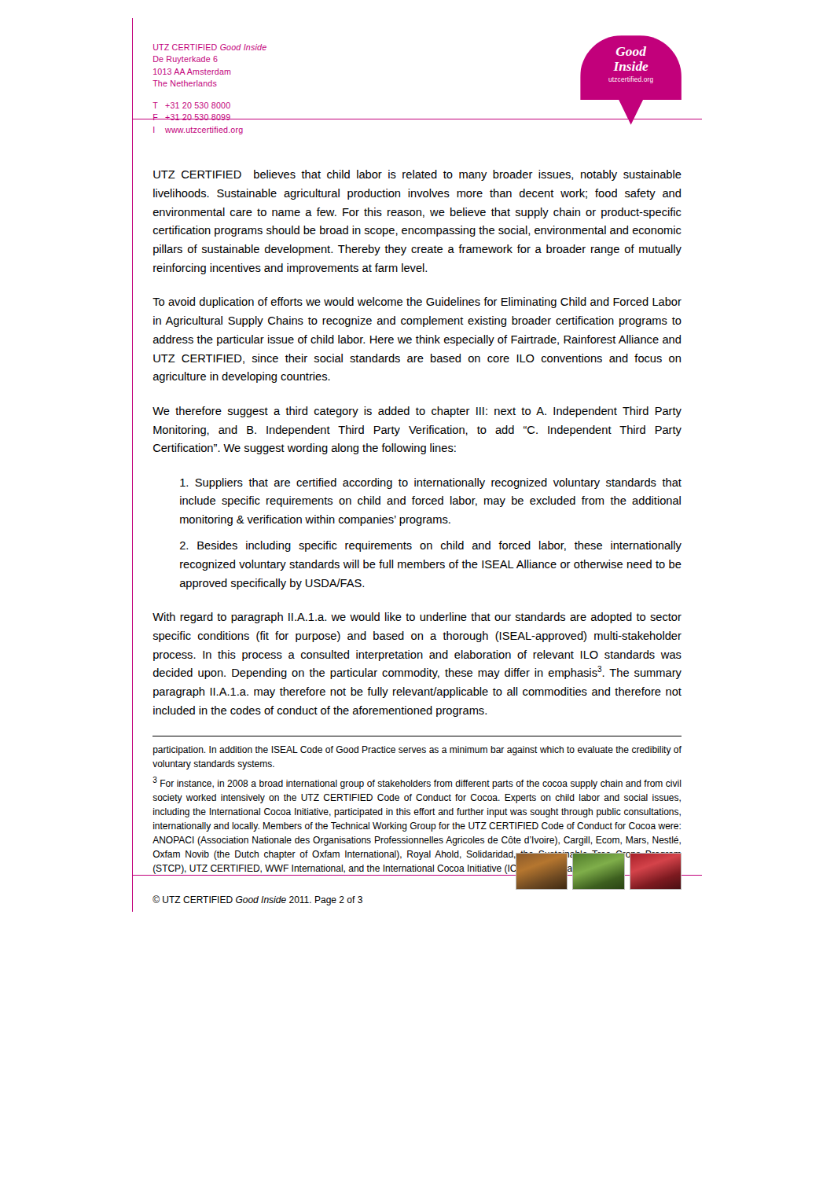UTZ CERTIFIED Good Inside
De Ruyterkade 6
1013 AA Amsterdam
The Netherlands
T+31 20 530 8000
F+31 20 530 8099
Iwww.utzcertified.org
Good
Inside
utzcertified.org
UTZ CERTIFIED believes that child labor is related to many broader issues, notably sustainable livelihoods. Sustainable agricultural production involves more than decent work; food safety and environmental care to name a few. For this reason, we believe that supply chain or product-specific certification programs should be broad in scope, encompassing the social, environmental and economic pillars of sustainable development. Thereby they create a framework for a broader range of mutually reinforcing incentives and improvements at farm level.
To avoid duplication of efforts we would welcome the Guidelines for Eliminating Child and Forced Labor in Agricultural Supply Chains to recognize and complement existing broader certification programs to address the particular issue of child labor. Here we think especially of Fairtrade, Rainforest Alliance and UTZ CERTIFIED, since their social standards are based on core ILO conventions and focus on agriculture in developing countries.
We therefore suggest a third category is added to chapter III: next to A. Independent Third Party Monitoring, and B. Independent Third Party Verification, to add “C. Independent Third Party Certification”. We suggest wording along the following lines:
1. Suppliers that are certified according to internationally recognized voluntary standards that include specific requirements on child and forced labor, may be excluded from the additional monitoring & verification within companies’ programs.
2. Besides including specific requirements on child and forced labor, these internationally recognized voluntary standards will be full members of the ISEAL Alliance or otherwise need to be approved specifically by USDA/FAS.
With regard to paragraph II.A.1.a. we would like to underline that our standards are adopted to sector specific conditions (fit for purpose) and based on a thorough (ISEAL-approved) multi-stakeholder process. In this process a consulted interpretation and elaboration of relevant ILO standards was decided upon. Depending on the particular commodity, these may differ in emphasis3. The summary paragraph II.A.1.a. may therefore not be fully relevant/applicable to all commodities and therefore not included in the codes of conduct of the aforementioned programs.
participation. In addition the ISEAL Code of Good Practice serves as a minimum bar against which to evaluate the credibility of voluntary standards systems.
3 For instance, in 2008 a broad international group of stakeholders from different parts of the cocoa supply chain and from civil society worked intensively on the UTZ CERTIFIED Code of Conduct for Cocoa. Experts on child labor and social issues, including the International Cocoa Initiative, participated in this effort and further input was sought through public consultations, internationally and locally. Members of the Technical Working Group for the UTZ CERTIFIED Code of Conduct for Cocoa were: ANOPACI (Association Nationale des Organisations Professionnelles Agricoles de Côte d’Ivoire), Cargill, Ecom, Mars, Nestlé, Oxfam Novib (the Dutch chapter of Oxfam International), Royal Ahold, Solidaridad, the Sustainable Tree Crops Program (STCP), UTZ CERTIFIED, WWF International, and the International Cocoa Initiative (ICI; in the social subgroup).
© UTZ CERTIFIED Good Inside 2011. Page 2 of 3